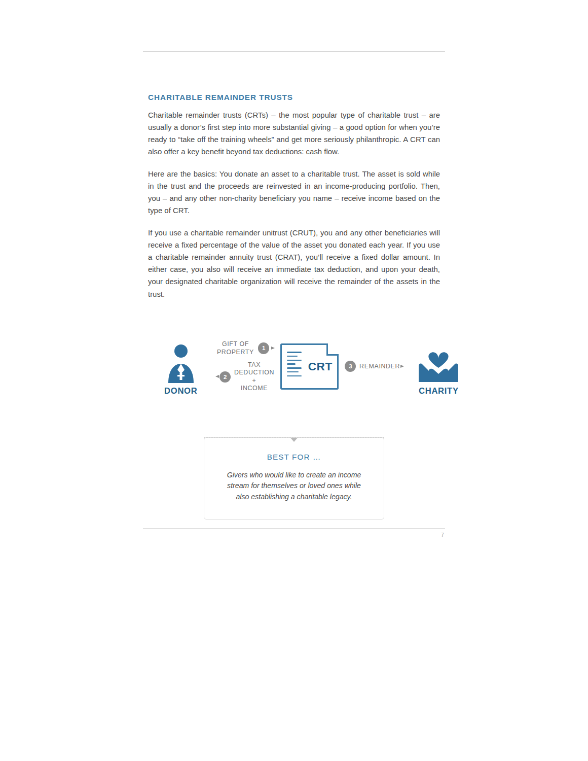Charitable Remainder Trusts
Charitable remainder trusts (CRTs) – the most popular type of charitable trust – are usually a donor’s first step into more substantial giving – a good option for when you’re ready to “take off the training wheels” and get more seriously philanthropic. A CRT can also offer a key benefit beyond tax deductions: cash flow.
Here are the basics: You donate an asset to a charitable trust. The asset is sold while in the trust and the proceeds are reinvested in an income-producing portfolio. Then, you – and any other non-charity beneficiary you name – receive income based on the type of CRT.
If you use a charitable remainder unitrust (CRUT), you and any other beneficiaries will receive a fixed percentage of the value of the asset you donated each year. If you use a charitable remainder annuity trust (CRAT), you’ll receive a fixed dollar amount. In either case, you also will receive an immediate tax deduction, and upon your death, your designated charitable organization will receive the remainder of the assets in the trust.
DONOR
Gift of
Property
1
Tax Deduction +
Income
2
CRT
3
Remainder
CHARITY
BEST FOR …
Givers who would like to create an income stream for themselves or loved ones while also establishing a charitable legacy.
7